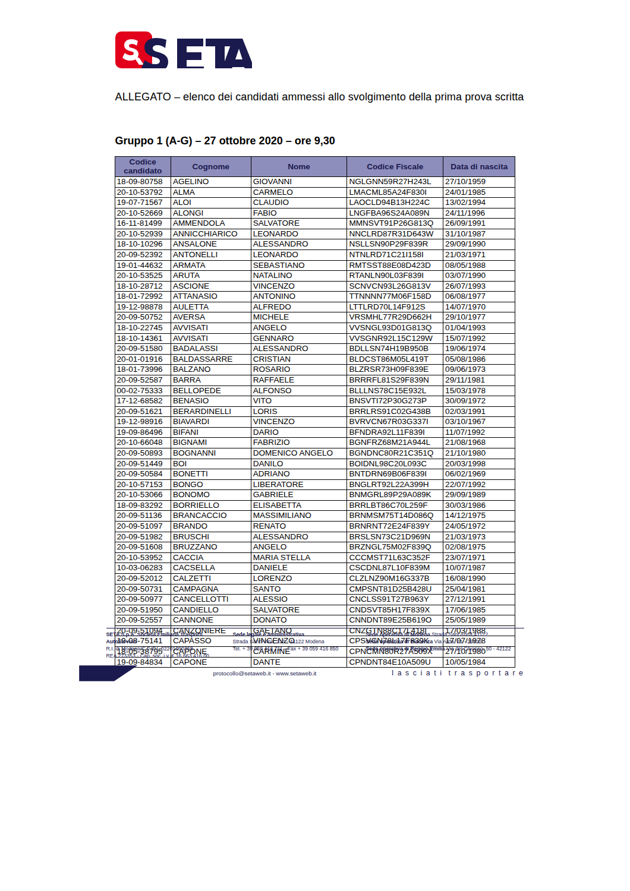ALLEGATO – elenco dei candidati ammessi allo svolgimento della prima prova scritta
Gruppo 1 (A-G) – 27 ottobre 2020 – ore 9,30
| Codice candidato | Cognome | Nome | Codice Fiscale | Data di nascita |
| --- | --- | --- | --- | --- |
| 18-09-80758 | AGELINO | GIOVANNI | NGLGNN59R27H243L | 27/10/1959 |
| 20-10-53792 | ALMA | CARMELO | LMACML85A24F830I | 24/01/1985 |
| 19-07-71567 | ALOI | CLAUDIO | LAOCLD94B13H224C | 13/02/1994 |
| 20-10-52669 | ALONGI | FABIO | LNGFBA96S24A089N | 24/11/1996 |
| 16-11-81499 | AMMENDOLA | SALVATORE | MMNSVT91P26G813Q | 26/09/1991 |
| 20-10-52939 | ANNICCHIARICO | LEONARDO | NNCLRD87R31D643W | 31/10/1987 |
| 18-10-10296 | ANSALONE | ALESSANDRO | NSLLSN90P29F839R | 29/09/1990 |
| 20-09-52392 | ANTONELLI | LEONARDO | NTNLRD71C21I158I | 21/03/1971 |
| 19-01-44632 | ARMATA | SEBASTIANO | RMTSST88E08D423D | 08/05/1988 |
| 20-10-53525 | ARUTA | NATALINO | RTANLN90L03F839I | 03/07/1990 |
| 18-10-28712 | ASCIONE | VINCENZO | SCNVCN93L26G813V | 26/07/1993 |
| 18-01-72992 | ATTANASIO | ANTONINO | TTNNNN77M06F158D | 06/08/1977 |
| 19-12-98878 | AULETTA | ALFREDO | LTTLRD70L14F912S | 14/07/1970 |
| 20-09-50752 | AVERSA | MICHELE | VRSMHL77R29D662H | 29/10/1977 |
| 18-10-22745 | AVVISATI | ANGELO | VVSNGL93D01G813Q | 01/04/1993 |
| 18-10-14361 | AVVISATI | GENNARO | VVSGNR92L15C129W | 15/07/1992 |
| 20-09-51580 | BADALASSI | ALESSANDRO | BDLLSN74H19B950B | 19/06/1974 |
| 20-01-01916 | BALDASSARRE | CRISTIAN | BLDCST86M05L419T | 05/08/1986 |
| 18-01-73996 | BALZANO | ROSARIO | BLZRSR73H09F839E | 09/06/1973 |
| 20-09-52587 | BARRA | RAFFAELE | BRRRFL81S29F839N | 29/11/1981 |
| 00-02-75333 | BELLOPEDE | ALFONSO | BLLLNS78C15E932L | 15/03/1978 |
| 17-12-68582 | BENASIO | VITO | BNSVTI72P30G273P | 30/09/1972 |
| 20-09-51621 | BERARDINELLI | LORIS | BRRLRS91C02G438B | 02/03/1991 |
| 19-12-98916 | BIAVARDI | VINCENZO | BVRVCN67R03G337I | 03/10/1967 |
| 19-09-86496 | BIFANI | DARIO | BFNDRA92L11F839I | 11/07/1992 |
| 20-10-66048 | BIGNAMI | FABRIZIO | BGNFRZ68M21A944L | 21/08/1968 |
| 20-09-50893 | BOGNANNI | DOMENICO ANGELO | BGNDNC80R21C351Q | 21/10/1980 |
| 20-09-51449 | BOI | DANILO | BOIDNL98C20L093C | 20/03/1998 |
| 20-09-50584 | BONETTI | ADRIANO | BNTDRN69B06F839I | 06/02/1969 |
| 20-10-57153 | BONGO | LIBERATORE | BNGLRT92L22A399H | 22/07/1992 |
| 20-10-53066 | BONOMO | GABRIELE | BNMGRL89P29A089K | 29/09/1989 |
| 18-09-83292 | BORRIELLO | ELISABETTA | BRRLBT86C70L259F | 30/03/1986 |
| 20-09-51136 | BRANCACCIO | MASSIMILIANO | BRNMSM75T14D086Q | 14/12/1975 |
| 20-09-51097 | BRANDO | RENATO | BRNRNT72E24F839Y | 24/05/1972 |
| 20-09-51982 | BRUSCHI | ALESSANDRO | BRSLSN73C21D969N | 21/03/1973 |
| 20-09-51608 | BRUZZANO | ANGELO | BRZNGL75M02F839Q | 02/08/1975 |
| 20-10-53952 | CACCIA | MARIA STELLA | CCCMST71L63C352F | 23/07/1971 |
| 10-03-06283 | CACSELLA | DANIELE | CSCDNL87L10F839M | 10/07/1987 |
| 20-09-52012 | CALZETTI | LORENZO | CLZLNZ90M16G337B | 16/08/1990 |
| 20-09-50731 | CAMPAGNA | SANTO | CMPSNT81D25B428U | 25/04/1981 |
| 20-09-50977 | CANCELLOTTI | ALESSIO | CNCLSS91T27B963Y | 27/12/1991 |
| 20-09-51950 | CANDIELLO | SALVATORE | CNDSVT85H17F839X | 17/06/1985 |
| 20-09-52557 | CANNONE | DONATO | CNNDNT89E25B619O | 25/05/1989 |
| 20-09-51094 | CANZONIERE | GAETANO | CNZGTN88C17L418I | 17/03/1988 |
| 19-08-75141 | CAPASSO | VINCENZO | CPSVCN78L17F839K | 17/07/1978 |
| 18-05-38795 | CAPONE | CARMINE | CPNCMN80R27A509X | 27/10/1980 |
| 19-09-84834 | CAPONE | DANTE | CPNDNT84E10A509U | 10/05/1984 |
SETA S.p.A. Società Emiliana Trasporti Autofiloviari
R.I. di Modena/C.F./P.I. 02201090368
REA 273353 - Cap. soc. i.v. € 16.663.416,00
Sede legale e amministrativa
Strada Sant'Anna, 210 - 41122 Modena
Tel. + 39 059 416 711 - Fax + 39 059 416 850
Sede operativa di Modena Strada Sant'Anna,41122
Sede operativa di Piacenza Via Arda, 21 - 29122
Sede operativa di Reggio Emilia Via del Chionso, 50 - 42122
protocollo@setaweb.it - www.setaweb.it
l a s c i a t i t r a s p o r t a r e